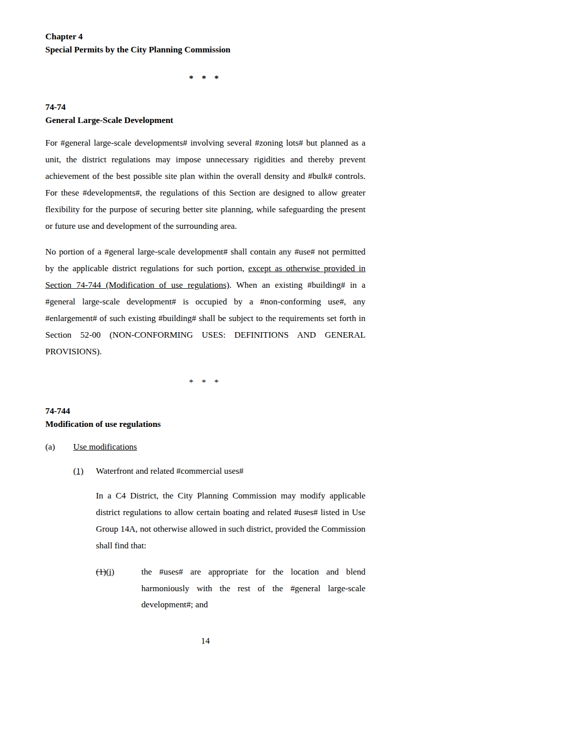Chapter 4
Special Permits by the City Planning Commission
* * *
74-74 General Large-Scale Development
For #general large-scale developments# involving several #zoning lots# but planned as a unit, the district regulations may impose unnecessary rigidities and thereby prevent achievement of the best possible site plan within the overall density and #bulk# controls. For these #developments#, the regulations of this Section are designed to allow greater flexibility for the purpose of securing better site planning, while safeguarding the present or future use and development of the surrounding area.
No portion of a #general large-scale development# shall contain any #use# not permitted by the applicable district regulations for such portion, except as otherwise provided in Section 74-744 (Modification of use regulations). When an existing #building# in a #general large-scale development# is occupied by a #non-conforming use#, any #enlargement# of such existing #building# shall be subject to the requirements set forth in Section 52-00 (NON-CONFORMING USES: DEFINITIONS AND GENERAL PROVISIONS).
* * *
74-744 Modification of use regulations
(a) Use modifications
(1) Waterfront and related #commercial uses#
In a C4 District, the City Planning Commission may modify applicable district regulations to allow certain boating and related #uses# listed in Use Group 14A, not otherwise allowed in such district, provided the Commission shall find that:
(1)(i) the #uses# are appropriate for the location and blend harmoniously with the rest of the #general large-scale development#; and
14